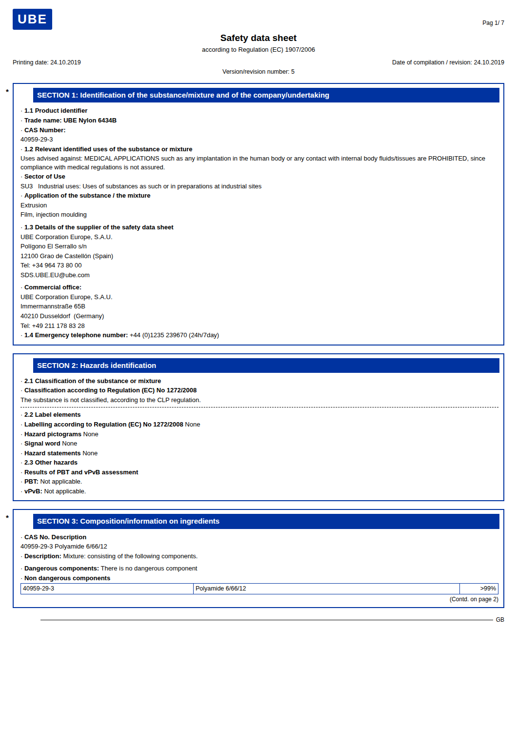UBE
Pag 1/ 7
Safety data sheet
according to Regulation (EC) 1907/2006
Printing date: 24.10.2019 Date of compilation / revision: 24.10.2019
Version/revision number: 5
*
SECTION 1: Identification of the substance/mixture and of the company/undertaking
· 1.1 Product identifier
· Trade name: UBE Nylon 6434B
· CAS Number:
40959-29-3
· 1.2 Relevant identified uses of the substance or mixture
Uses advised against: MEDICAL APPLICATIONS such as any implantation in the human body or any contact with internal body fluids/tissues are PROHIBITED, since compliance with medical regulations is not assured.
· Sector of Use
SU3 Industrial uses: Uses of substances as such or in preparations at industrial sites
· Application of the substance / the mixture
Extrusion
Film, injection moulding
· 1.3 Details of the supplier of the safety data sheet
UBE Corporation Europe, S.A.U.
Polígono El Serrallo s/n
12100 Grao de Castellón (Spain)
Tel: +34 964 73 80 00
SDS.UBE.EU@ube.com
· Commercial office:
UBE Corporation Europe, S.A.U.
Immermannstraße 65B
40210 Dusseldorf (Germany)
Tel: +49 211 178 83 28
· 1.4 Emergency telephone number: +44 (0)1235 239670 (24h/7day)
SECTION 2: Hazards identification
· 2.1 Classification of the substance or mixture
· Classification according to Regulation (EC) No 1272/2008
The substance is not classified, according to the CLP regulation.
· 2.2 Label elements
· Labelling according to Regulation (EC) No 1272/2008 None
· Hazard pictograms None
· Signal word None
· Hazard statements None
· 2.3 Other hazards
· Results of PBT and vPvB assessment
· PBT: Not applicable.
· vPvB: Not applicable.
*
SECTION 3: Composition/information on ingredients
· CAS No. Description
40959-29-3 Polyamide 6/66/12
· Description: Mixture: consisting of the following components.
· Dangerous components: There is no dangerous component
· Non dangerous components
| 40959-29-3 | Polyamide 6/66/12 | >99% |
(Contd. on page 2)
GB